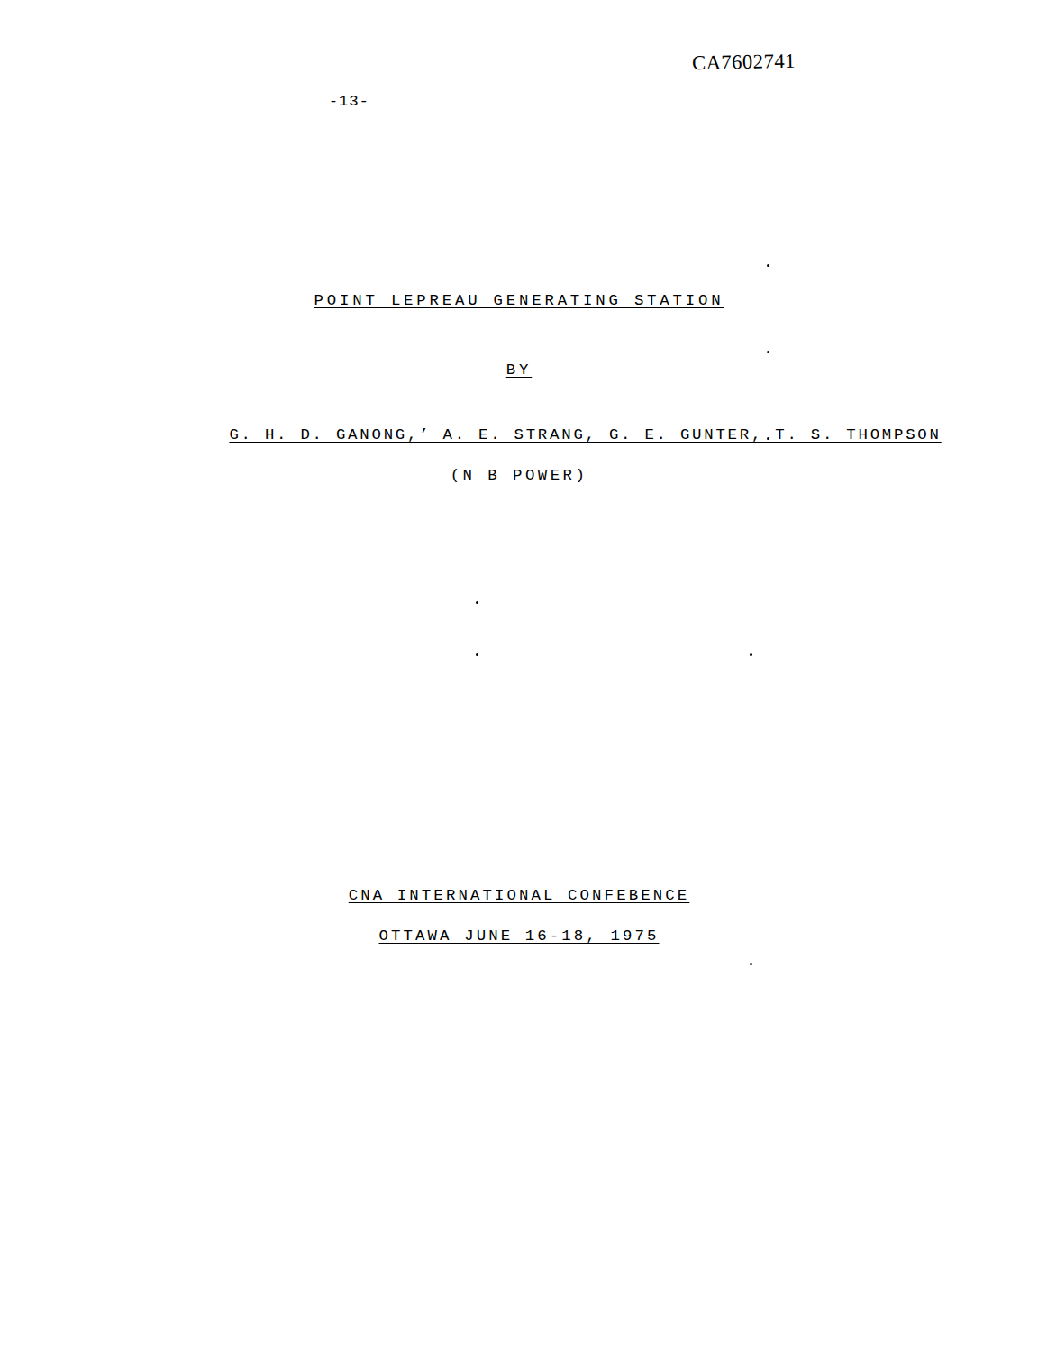CA7602741
-13-
POINT LEPREAU GENERATING STATION
BY
G. H. D. GANONG,’ A. E. STRANG, G. E. GUNTER, T. S. THOMPSON
(N B POWER)
CNA INTERNATIONAL CONFEBENCE
OTTAWA JUNE 16-18, 1975